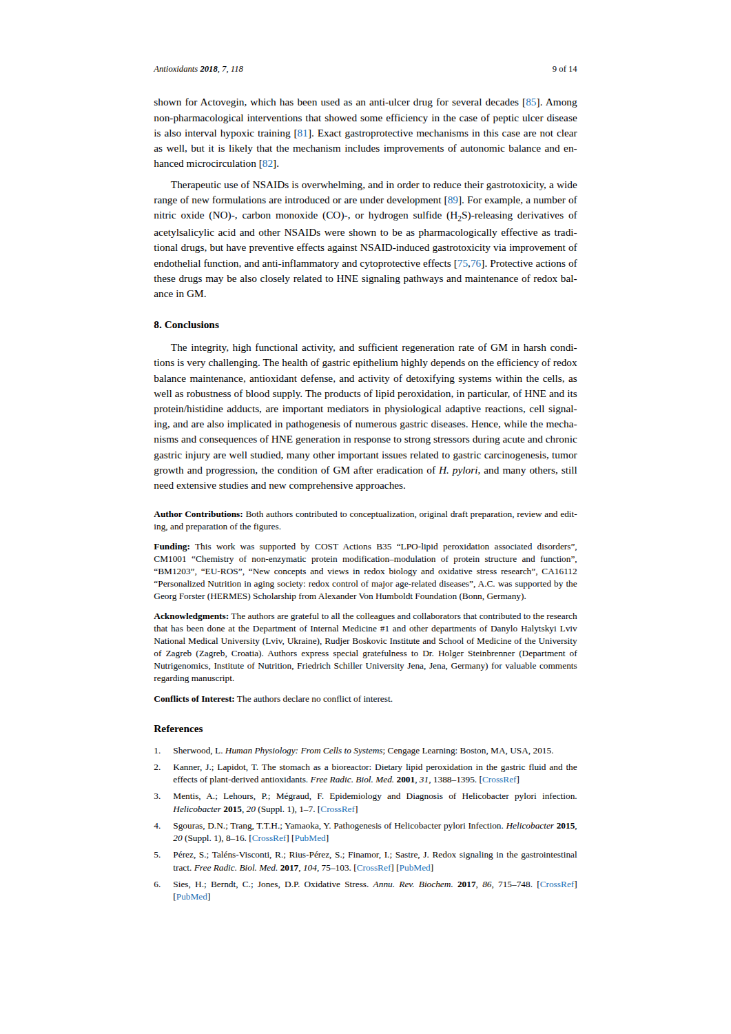Antioxidants 2018, 7, 118 9 of 14
shown for Actovegin, which has been used as an anti-ulcer drug for several decades [85]. Among non-pharmacological interventions that showed some efficiency in the case of peptic ulcer disease is also interval hypoxic training [81]. Exact gastroprotective mechanisms in this case are not clear as well, but it is likely that the mechanism includes improvements of autonomic balance and enhanced microcirculation [82].
Therapeutic use of NSAIDs is overwhelming, and in order to reduce their gastrotoxicity, a wide range of new formulations are introduced or are under development [89]. For example, a number of nitric oxide (NO)-, carbon monoxide (CO)-, or hydrogen sulfide (H2 S)-releasing derivatives of acetylsalicylic acid and other NSAIDs were shown to be as pharmacologically effective as traditional drugs, but have preventive effects against NSAID-induced gastrotoxicity via improvement of endothelial function, and anti-inflammatory and cytoprotective effects [75,76]. Protective actions of these drugs may be also closely related to HNE signaling pathways and maintenance of redox balance in GM.
8. Conclusions
The integrity, high functional activity, and sufficient regeneration rate of GM in harsh conditions is very challenging. The health of gastric epithelium highly depends on the efficiency of redox balance maintenance, antioxidant defense, and activity of detoxifying systems within the cells, as well as robustness of blood supply. The products of lipid peroxidation, in particular, of HNE and its protein/histidine adducts, are important mediators in physiological adaptive reactions, cell signaling, and are also implicated in pathogenesis of numerous gastric diseases. Hence, while the mechanisms and consequences of HNE generation in response to strong stressors during acute and chronic gastric injury are well studied, many other important issues related to gastric carcinogenesis, tumor growth and progression, the condition of GM after eradication of H. pylori, and many others, still need extensive studies and new comprehensive approaches.
Author Contributions: Both authors contributed to conceptualization, original draft preparation, review and editing, and preparation of the figures.
Funding: This work was supported by COST Actions B35 “LPO-lipid peroxidation associated disorders”, CM1001 “Chemistry of non-enzymatic protein modification–modulation of protein structure and function”, “BM1203”, “EU-ROS”, “New concepts and views in redox biology and oxidative stress research”, CA16112 “Personalized Nutrition in aging society: redox control of major age-related diseases”, A.C. was supported by the Georg Forster (HERMES) Scholarship from Alexander Von Humboldt Foundation (Bonn, Germany).
Acknowledgments: The authors are grateful to all the colleagues and collaborators that contributed to the research that has been done at the Department of Internal Medicine #1 and other departments of Danylo Halytskyi Lviv National Medical University (Lviv, Ukraine), Rudjer Boskovic Institute and School of Medicine of the University of Zagreb (Zagreb, Croatia). Authors express special gratefulness to Dr. Holger Steinbrenner (Department of Nutrigenomics, Institute of Nutrition, Friedrich Schiller University Jena, Jena, Germany) for valuable comments regarding manuscript.
Conflicts of Interest: The authors declare no conflict of interest.
References
Sherwood, L. Human Physiology: From Cells to Systems; Cengage Learning: Boston, MA, USA, 2015.
Kanner, J.; Lapidot, T. The stomach as a bioreactor: Dietary lipid peroxidation in the gastric fluid and the effects of plant-derived antioxidants. Free Radic. Biol. Med. 2001, 31, 1388–1395. [CrossRef]
Mentis, A.; Lehours, P.; Mégraud, F. Epidemiology and Diagnosis of Helicobacter pylori infection. Helicobacter 2015, 20 (Suppl. 1), 1–7. [CrossRef]
Sgouras, D.N.; Trang, T.T.H.; Yamaoka, Y. Pathogenesis of Helicobacter pylori Infection. Helicobacter 2015, 20 (Suppl. 1), 8–16. [CrossRef] [PubMed]
Pérez, S.; Taléns-Visconti, R.; Rius-Pérez, S.; Finamor, I.; Sastre, J. Redox signaling in the gastrointestinal tract. Free Radic. Biol. Med. 2017, 104, 75–103. [CrossRef] [PubMed]
Sies, H.; Berndt, C.; Jones, D.P. Oxidative Stress. Annu. Rev. Biochem. 2017, 86, 715–748. [CrossRef] [PubMed]